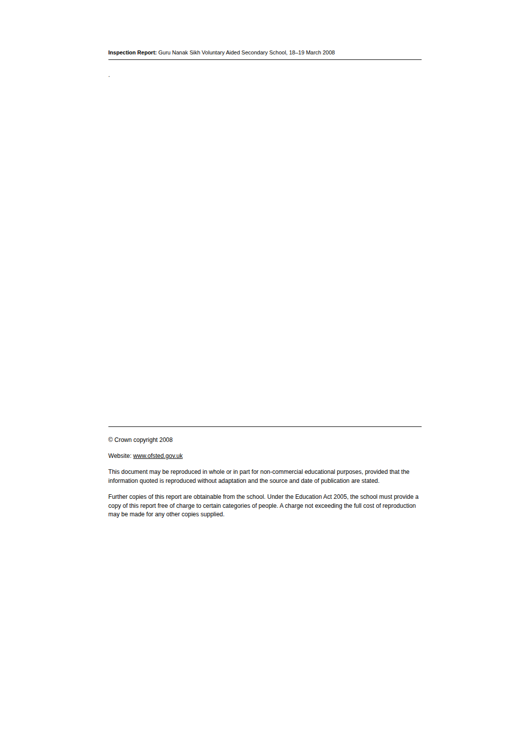Inspection Report: Guru Nanak Sikh Voluntary Aided Secondary School, 18–19 March 2008
.
© Crown copyright 2008
Website: www.ofsted.gov.uk
This document may be reproduced in whole or in part for non-commercial educational purposes, provided that the information quoted is reproduced without adaptation and the source and date of publication are stated.
Further copies of this report are obtainable from the school. Under the Education Act 2005, the school must provide a copy of this report free of charge to certain categories of people. A charge not exceeding the full cost of reproduction may be made for any other copies supplied.